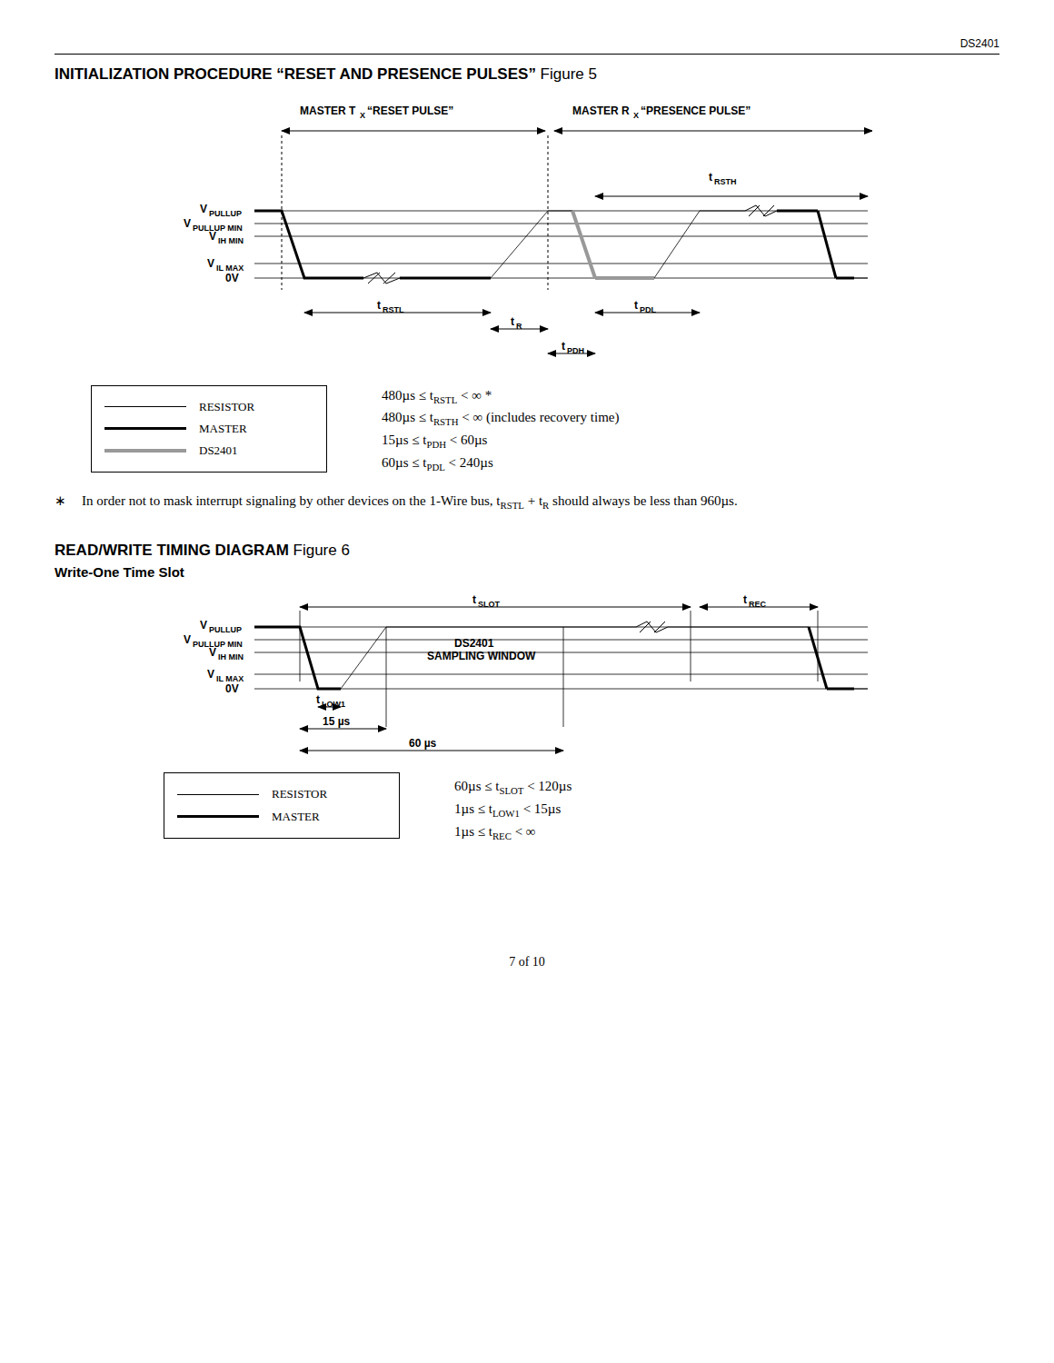DS2401
INITIALIZATION PROCEDURE “RESET AND PRESENCE PULSES” Figure 5
MASTER T X “RESET PULSE” MASTER R X “PRESENCE PULSE” t RSTH V PULLUP V PULLUP MIN V IH MIN V IL MAX 0V t RSTL t R t PDH t PDL
RESISTOR
MASTER
DS2401
480µs ≤ tRSTL < ∞ *
480µs ≤ tRSTH < ∞ (includes recovery time)
15µs ≤ tPDH < 60µs
60µs ≤ tPDL < 240µs
∗
In order not to mask interrupt signaling by other devices on the 1-Wire bus, tRSTL + tR should always be less than 960µs.
READ/WRITE TIMING DIAGRAM Figure 6
Write-One Time Slot
t SLOT t REC V PULLUP V PULLUP MIN V IH MIN V IL MAX 0V DS2401 SAMPLING WINDOW t LOW1 15 µs 60 µs
RESISTOR
MASTER
60µs ≤ tSLOT < 120µs
1µs ≤ tLOW1 < 15µs
1µs ≤ tREC < ∞
7 of 10